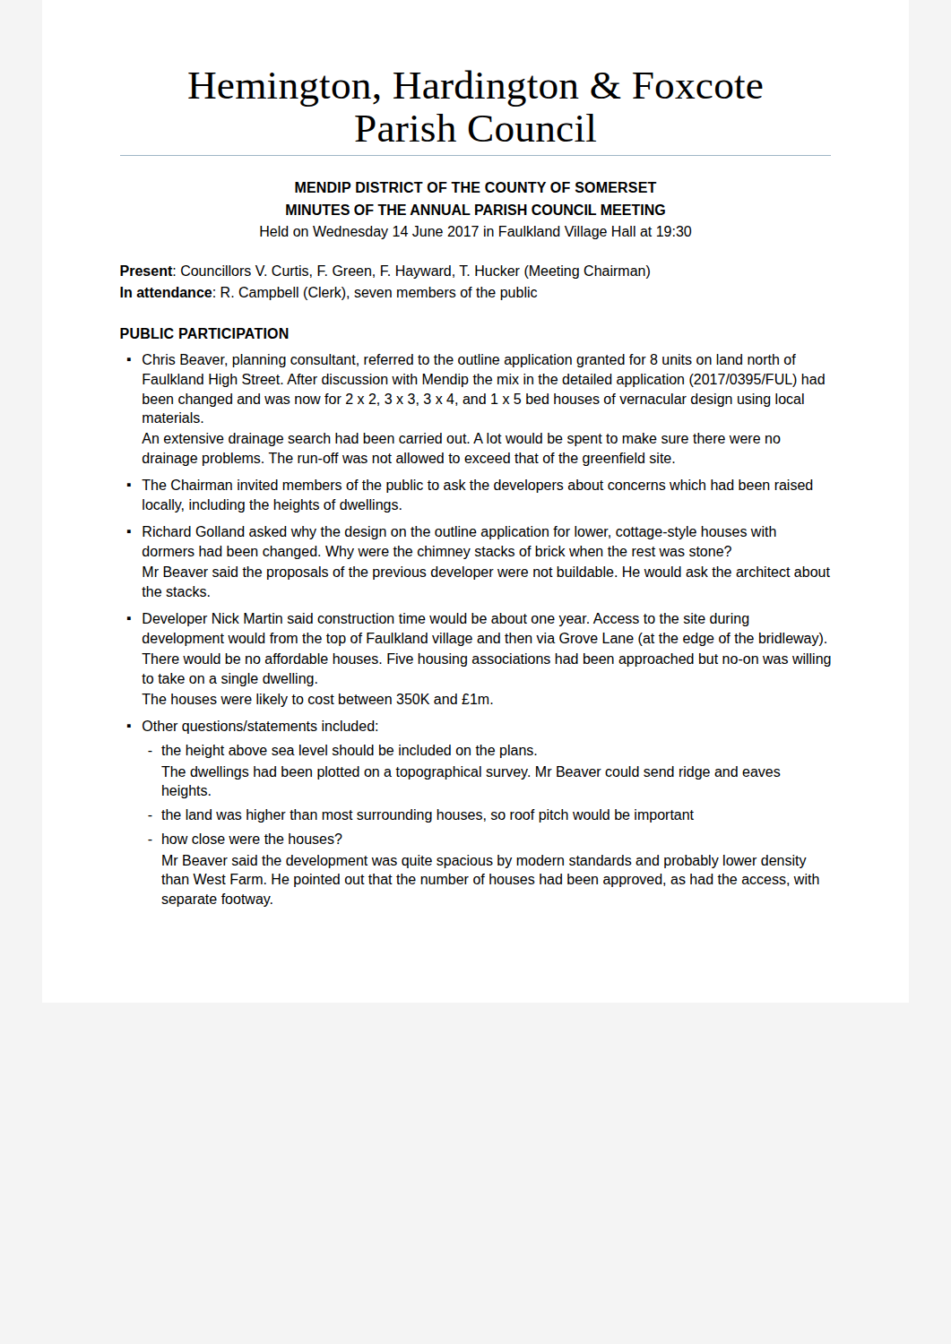Hemington, Hardington & Foxcote
Parish Council
MENDIP DISTRICT OF THE COUNTY OF SOMERSET
MINUTES OF THE ANNUAL PARISH COUNCIL MEETING
Held on Wednesday 14 June 2017 in Faulkland Village Hall at 19:30
Present: Councillors V. Curtis, F. Green, F. Hayward, T. Hucker (Meeting Chairman)
In attendance: R. Campbell (Clerk), seven members of the public
PUBLIC PARTICIPATION
Chris Beaver, planning consultant, referred to the outline application granted for 8 units on land north of Faulkland High Street. After discussion with Mendip the mix in the detailed application (2017/0395/FUL) had been changed and was now for 2 x 2, 3 x 3, 3 x 4, and 1 x 5 bed houses of vernacular design using local materials.
An extensive drainage search had been carried out. A lot would be spent to make sure there were no drainage problems. The run-off was not allowed to exceed that of the greenfield site.
The Chairman invited members of the public to ask the developers about concerns which had been raised locally, including the heights of dwellings.
Richard Golland asked why the design on the outline application for lower, cottage-style houses with dormers had been changed. Why were the chimney stacks of brick when the rest was stone?
Mr Beaver said the proposals of the previous developer were not buildable. He would ask the architect about the stacks.
Developer Nick Martin said construction time would be about one year. Access to the site during development would from the top of Faulkland village and then via Grove Lane (at the edge of the bridleway).
There would be no affordable houses. Five housing associations had been approached but no-on was willing to take on a single dwelling.
The houses were likely to cost between 350K and £1m.
Other questions/statements included:
the height above sea level should be included on the plans.
The dwellings had been plotted on a topographical survey. Mr Beaver could send ridge and eaves heights.
the land was higher than most surrounding houses, so roof pitch would be important
how close were the houses?
Mr Beaver said the development was quite spacious by modern standards and probably lower density than West Farm. He pointed out that the number of houses had been approved, as had the access, with separate footway.